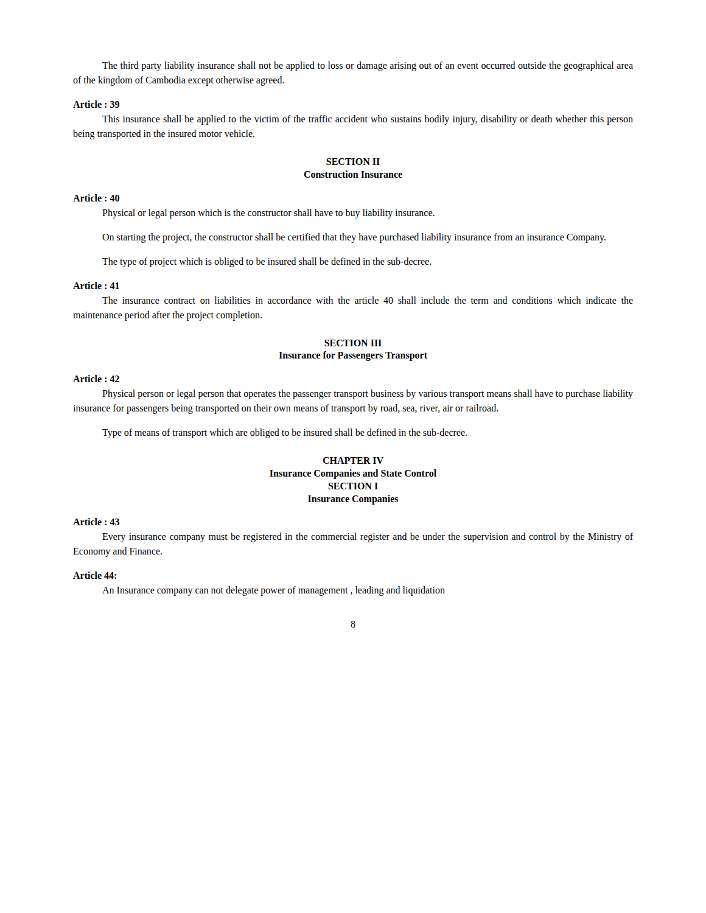The third party liability insurance shall not be applied to loss or damage arising out of an event occurred outside the geographical area of the kingdom of Cambodia except otherwise agreed.
Article : 39
This insurance shall be applied to the victim of the traffic accident who sustains bodily injury, disability or death whether this person being transported in the insured motor vehicle.
SECTION II
Construction Insurance
Article : 40
Physical or legal person which is the constructor shall have to buy liability insurance.
On starting the project, the constructor shall be certified that they have purchased liability insurance from an insurance Company.
The type of project which is obliged to be insured shall be defined in the sub-decree.
Article : 41
The insurance contract on liabilities in accordance with the article 40 shall include the term and conditions which indicate the maintenance period after the project completion.
SECTION III
Insurance for Passengers Transport
Article : 42
Physical person or legal person that operates the passenger transport business by various transport means shall have to purchase liability insurance for passengers being transported on their own means of transport by road, sea, river, air or railroad.
Type of means of transport which are obliged to be insured shall be defined in the sub-decree.
CHAPTER IV
Insurance Companies and State Control
SECTION I
Insurance Companies
Article : 43
Every insurance company must be registered in the commercial register and be under the supervision and control by the Ministry of Economy and Finance.
Article 44:
An Insurance company can not delegate power of management , leading and liquidation
8